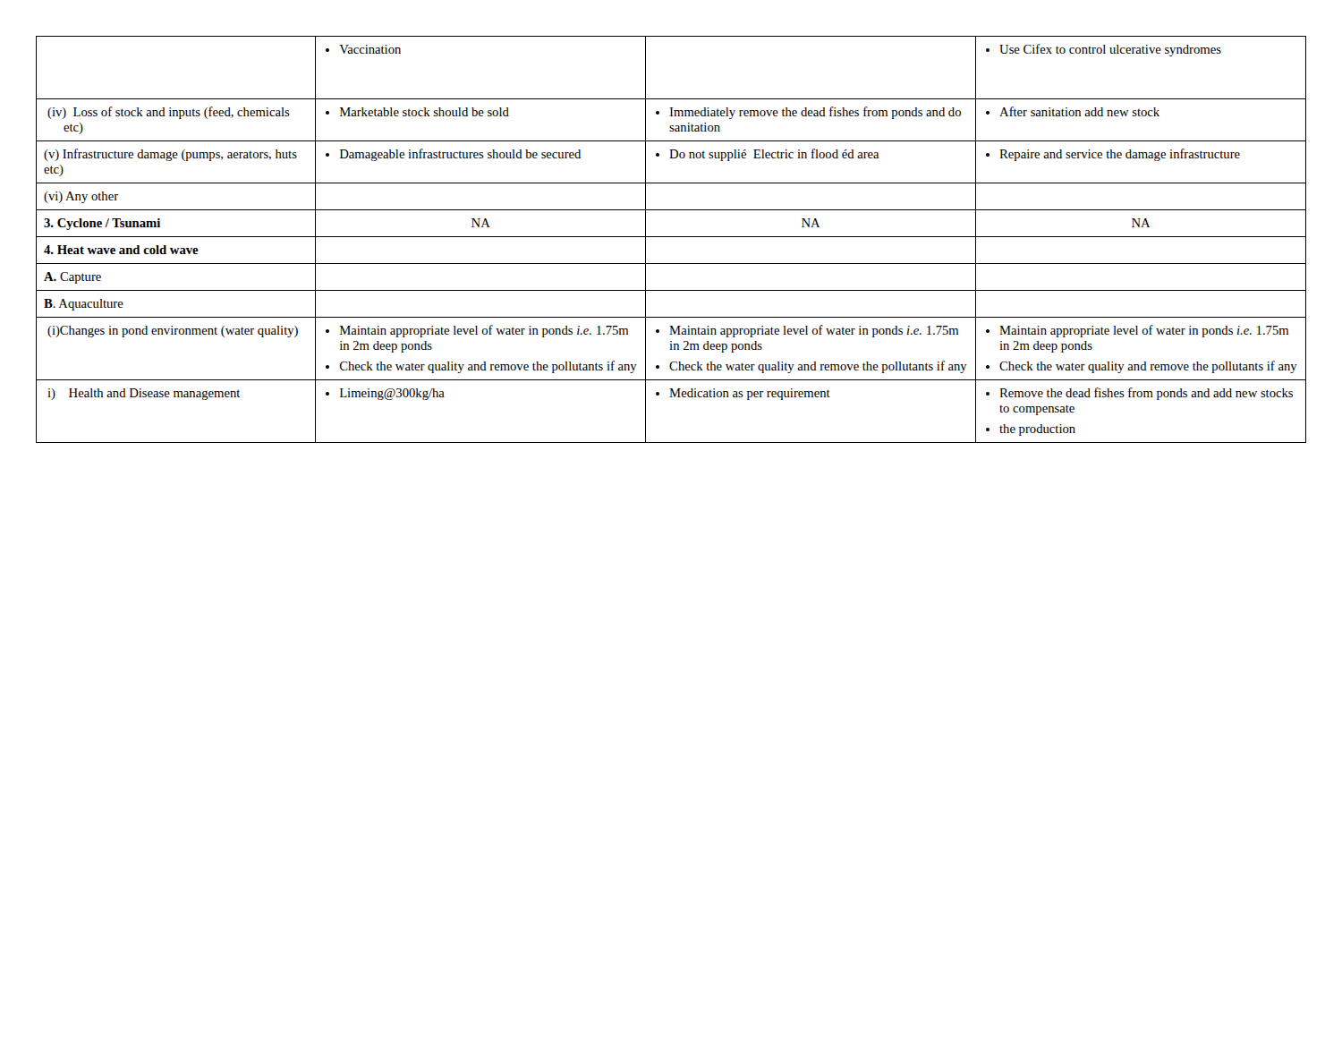| | Vaccination | | Use Cifex to control ulcerative syndromes |
| (iv) Loss of stock and inputs (feed, chemicals etc) | Marketable stock should be sold | Immediately remove the dead fishes from ponds and do sanitation | After sanitation add new stock |
| (v) Infrastructure damage (pumps, aerators, huts etc) | Damageable infrastructures should be secured | Do not supplié Electric in flood éd area | Repaire and service the damage infrastructure |
| (vi) Any other | | | |
| 3. Cyclone / Tsunami | NA | NA | NA |
| 4. Heat wave and cold wave | | | |
| A. Capture | | | |
| B . Aquaculture | | | |
| (i)Changes in pond environment (water quality) | Maintain appropriate level of water in ponds i.e. 1.75m in 2m deep ponds Check the water quality and remove the pollutants if any | Maintain appropriate level of water in ponds i.e. 1.75m in 2m deep ponds Check the water quality and remove the pollutants if any | Maintain appropriate level of water in ponds i.e. 1.75m in 2m deep ponds Check the water quality and remove the pollutants if any |
| i) Health and Disease management | Limeing@300kg/ha | Medication as per requirement | Remove the dead fishes from ponds and add new stocks to compensate the production |